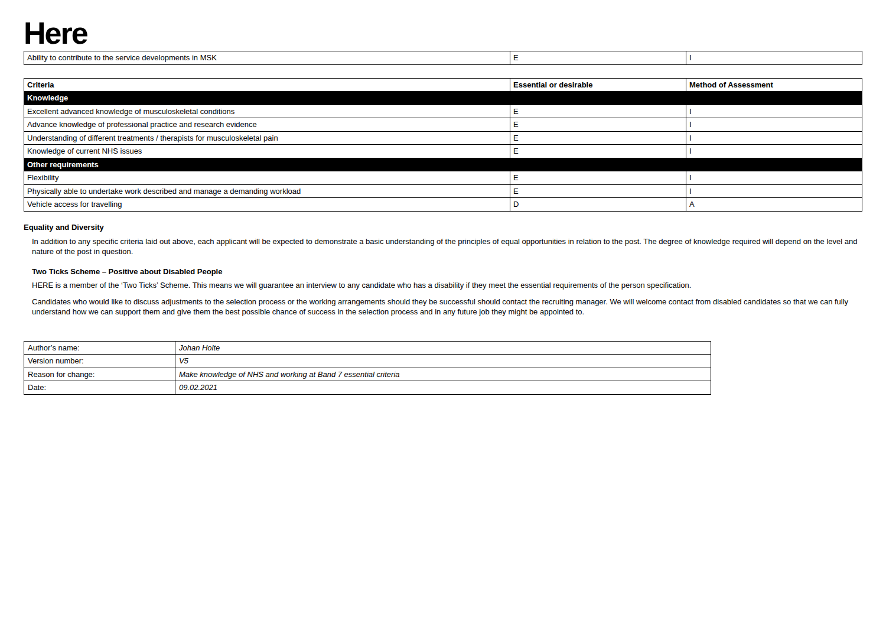Here
| Ability to contribute to the service developments in MSK | E | I |
| Criteria | Essential or desirable | Method of Assessment |
| --- | --- | --- |
| Knowledge |
| Excellent advanced knowledge of musculoskeletal conditions | E | I |
| Advance knowledge of professional practice and research evidence | E | I |
| Understanding of different treatments / therapists for musculoskeletal pain | E | I |
| Knowledge of current NHS issues | E | I |
| Other requirements |
| Flexibility | E | I |
| Physically able to undertake work described and manage a demanding workload | E | I |
| Vehicle access for travelling | D | A |
Equality and Diversity
In addition to any specific criteria laid out above, each applicant will be expected to demonstrate a basic understanding of the principles of equal opportunities in relation to the post. The degree of knowledge required will depend on the level and nature of the post in question.
Two Ticks Scheme – Positive about Disabled People
HERE is a member of the ‘Two Ticks’ Scheme. This means we will guarantee an interview to any candidate who has a disability if they meet the essential requirements of the person specification.
Candidates who would like to discuss adjustments to the selection process or the working arrangements should they be successful should contact the recruiting manager. We will welcome contact from disabled candidates so that we can fully understand how we can support them and give them the best possible chance of success in the selection process and in any future job they might be appointed to.
| Author’s name: | Johan Holte |
| Version number: | V5 |
| Reason for change: | Make knowledge of NHS and working at Band 7 essential criteria |
| Date: | 09.02.2021 |